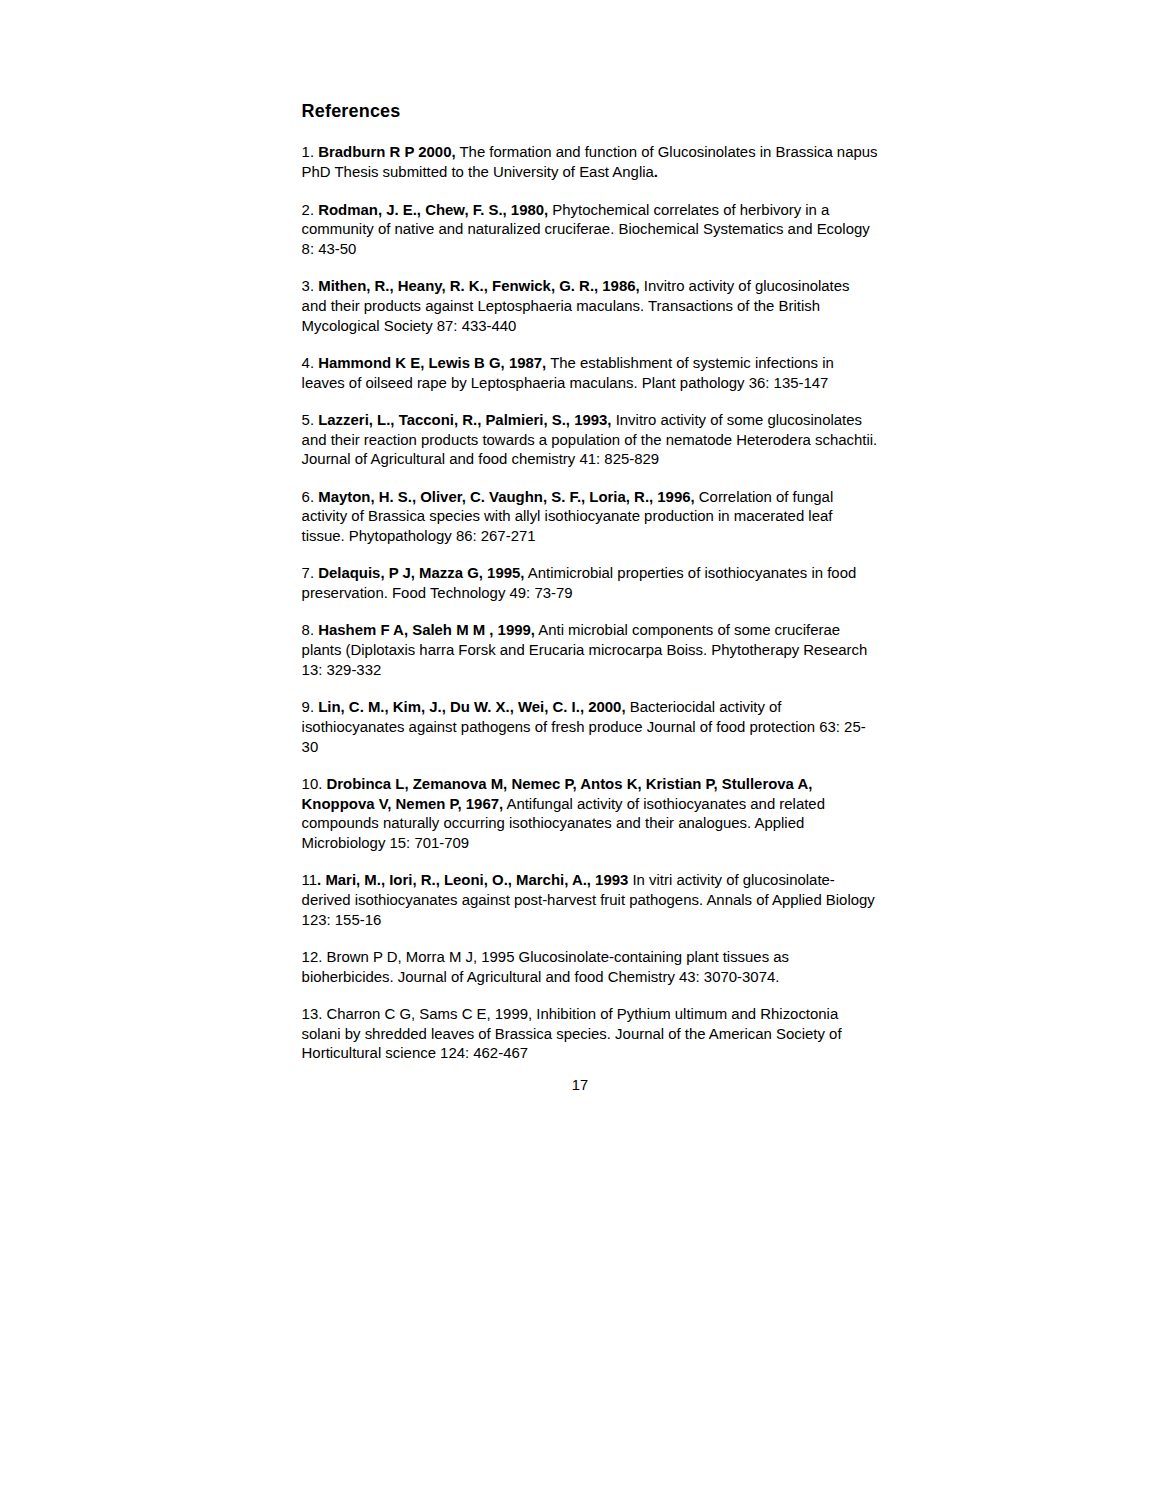References
1. Bradburn R P 2000, The formation and function of Glucosinolates in Brassica napus PhD Thesis submitted to the University of East Anglia.
2. Rodman, J. E., Chew, F. S., 1980, Phytochemical correlates of herbivory in a community of native and naturalized cruciferae. Biochemical Systematics and Ecology 8: 43-50
3. Mithen, R., Heany, R. K., Fenwick, G. R., 1986, Invitro activity of glucosinolates and their products against Leptosphaeria maculans. Transactions of the British Mycological Society 87: 433-440
4. Hammond K E, Lewis B G, 1987, The establishment of systemic infections in leaves of oilseed rape by Leptosphaeria maculans. Plant pathology 36: 135-147
5. Lazzeri, L., Tacconi, R., Palmieri, S., 1993, Invitro activity of some glucosinolates and their reaction products towards a population of the nematode Heterodera schachtii. Journal of Agricultural and food chemistry 41: 825-829
6. Mayton, H. S., Oliver, C. Vaughn, S. F., Loria, R., 1996, Correlation of fungal activity of Brassica species with allyl isothiocyanate production in macerated leaf tissue. Phytopathology 86: 267-271
7. Delaquis, P J, Mazza G, 1995, Antimicrobial properties of isothiocyanates in food preservation. Food Technology 49: 73-79
8. Hashem F A, Saleh M M , 1999, Anti microbial components of some cruciferae plants (Diplotaxis harra Forsk and Erucaria microcarpa Boiss. Phytotherapy Research 13: 329-332
9. Lin, C. M., Kim, J., Du W. X., Wei, C. I., 2000, Bacteriocidal activity of isothiocyanates against pathogens of fresh produce Journal of food protection 63: 25-30
10. Drobinca L, Zemanova M, Nemec P, Antos K, Kristian P, Stullerova A, Knoppova V, Nemen P, 1967, Antifungal activity of isothiocyanates and related compounds naturally occurring isothiocyanates and their analogues. Applied Microbiology 15: 701-709
11. Mari, M., Iori, R., Leoni, O., Marchi, A., 1993 In vitri activity of glucosinolate-derived isothiocyanates against post-harvest fruit pathogens. Annals of Applied Biology 123: 155-16
12. Brown P D, Morra M J, 1995 Glucosinolate-containing plant tissues as bioherbicides. Journal of Agricultural and food Chemistry 43: 3070-3074.
13. Charron C G, Sams C E, 1999, Inhibition of Pythium ultimum and Rhizoctonia solani by shredded leaves of Brassica species. Journal of the American Society of Horticultural science 124: 462-467
17